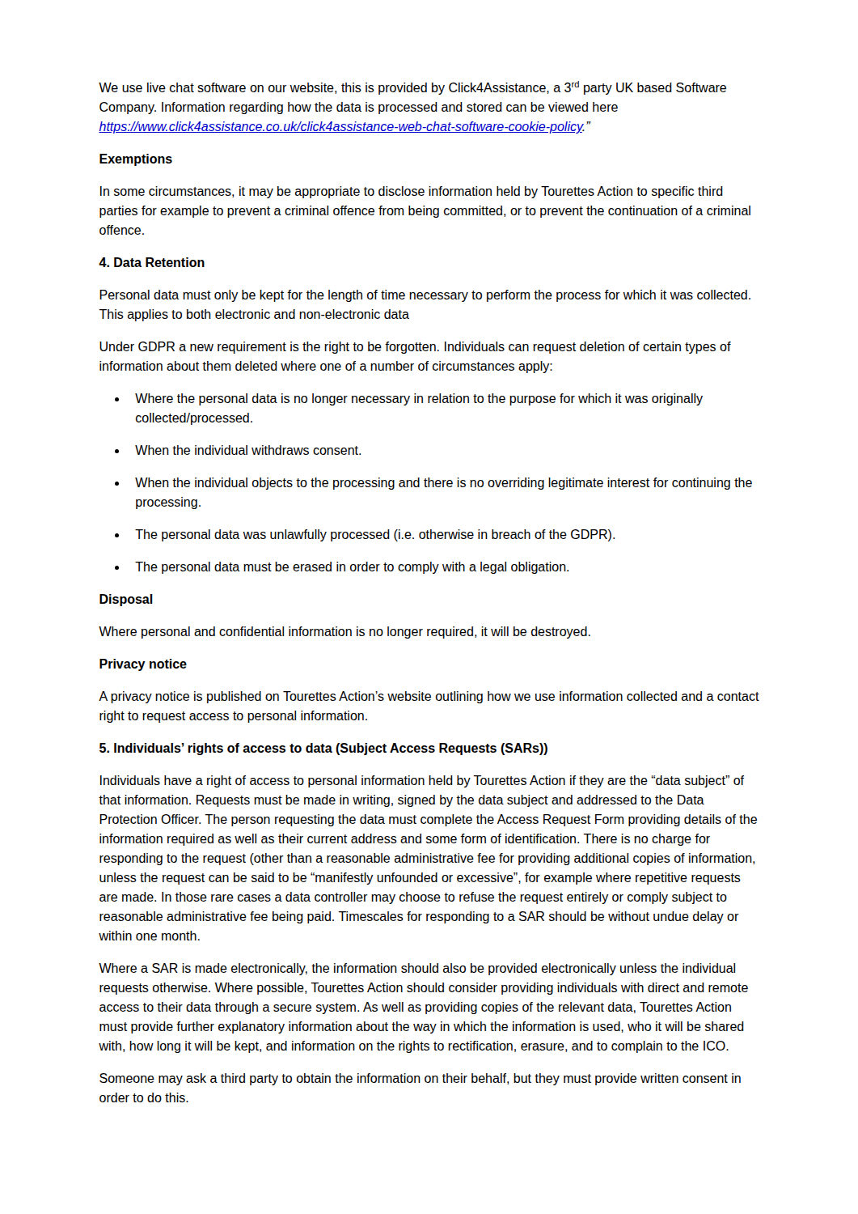We use live chat software on our website, this is provided by Click4Assistance, a 3rd party UK based Software Company. Information regarding how the data is processed and stored can be viewed here https://www.click4assistance.co.uk/click4assistance-web-chat-software-cookie-policy.”
Exemptions
In some circumstances, it may be appropriate to disclose information held by Tourettes Action to specific third parties for example to prevent a criminal offence from being committed, or to prevent the continuation of a criminal offence.
4. Data Retention
Personal data must only be kept for the length of time necessary to perform the process for which it was collected. This applies to both electronic and non-electronic data
Under GDPR a new requirement is the right to be forgotten. Individuals can request deletion of certain types of information about them deleted where one of a number of circumstances apply:
Where the personal data is no longer necessary in relation to the purpose for which it was originally collected/processed.
When the individual withdraws consent.
When the individual objects to the processing and there is no overriding legitimate interest for continuing the processing.
The personal data was unlawfully processed (i.e. otherwise in breach of the GDPR).
The personal data must be erased in order to comply with a legal obligation.
Disposal
Where personal and confidential information is no longer required, it will be destroyed.
Privacy notice
A privacy notice is published on Tourettes Action’s website outlining how we use information collected and a contact right to request access to personal information.
5. Individuals’ rights of access to data (Subject Access Requests (SARs))
Individuals have a right of access to personal information held by Tourettes Action if they are the “data subject” of that information. Requests must be made in writing, signed by the data subject and addressed to the Data Protection Officer. The person requesting the data must complete the Access Request Form providing details of the information required as well as their current address and some form of identification. There is no charge for responding to the request (other than a reasonable administrative fee for providing additional copies of information, unless the request can be said to be “manifestly unfounded or excessive”, for example where repetitive requests are made. In those rare cases a data controller may choose to refuse the request entirely or comply subject to reasonable administrative fee being paid. Timescales for responding to a SAR should be without undue delay or within one month.
Where a SAR is made electronically, the information should also be provided electronically unless the individual requests otherwise. Where possible, Tourettes Action should consider providing individuals with direct and remote access to their data through a secure system. As well as providing copies of the relevant data, Tourettes Action must provide further explanatory information about the way in which the information is used, who it will be shared with, how long it will be kept, and information on the rights to rectification, erasure, and to complain to the ICO.
Someone may ask a third party to obtain the information on their behalf, but they must provide written consent in order to do this.